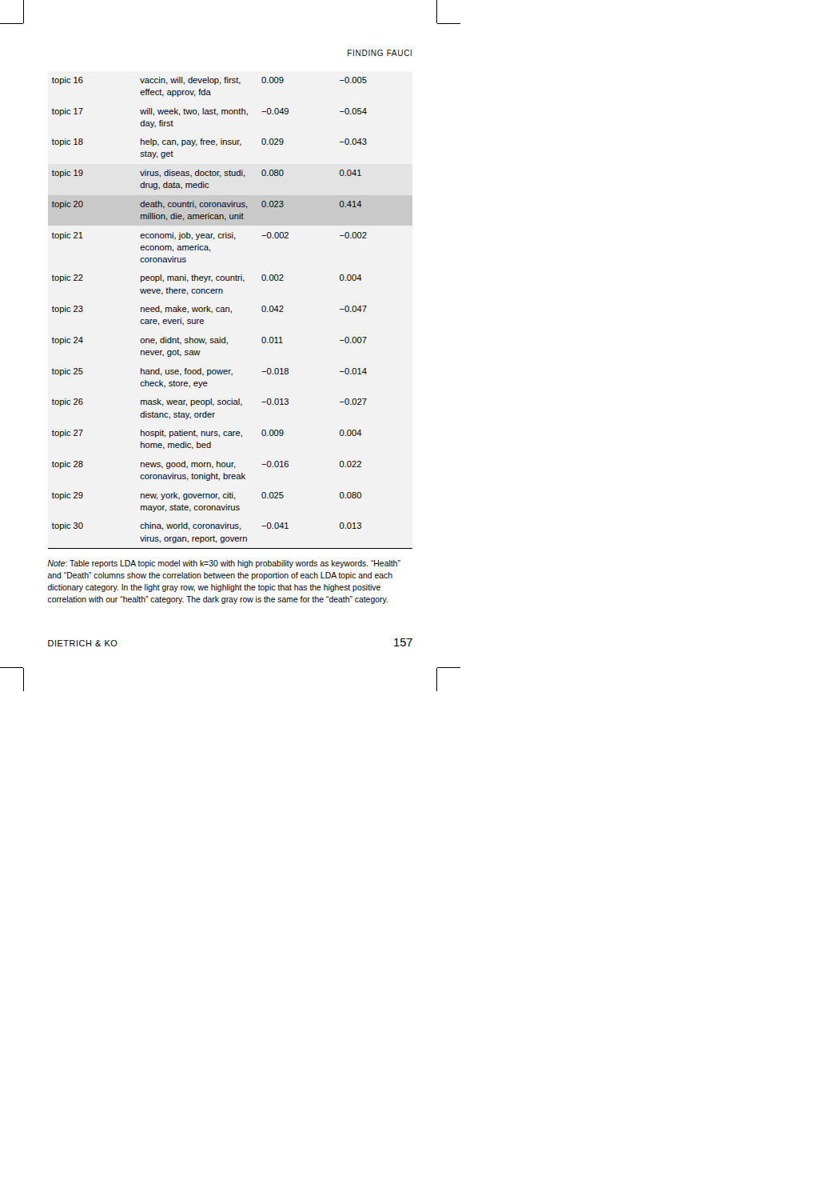Finding Fauci
| topic 16 | vaccin, will, develop, first, effect, approv, fda | 0.009 | −0.005 |
| topic 17 | will, week, two, last, month, day, first | −0.049 | −0.054 |
| topic 18 | help, can, pay, free, insur, stay, get | 0.029 | −0.043 |
| topic 19 | virus, diseas, doctor, studi, drug, data, medic | 0.080 | 0.041 |
| topic 20 | death, countri, coronavirus, million, die, american, unit | 0.023 | 0.414 |
| topic 21 | economi, job, year, crisi, econom, america, coronavirus | −0.002 | −0.002 |
| topic 22 | peopl, mani, theyr, countri, weve, there, concern | 0.002 | 0.004 |
| topic 23 | need, make, work, can, care, everi, sure | 0.042 | −0.047 |
| topic 24 | one, didnt, show, said, never, got, saw | 0.011 | −0.007 |
| topic 25 | hand, use, food, power, check, store, eye | −0.018 | −0.014 |
| topic 26 | mask, wear, peopl, social, distanc, stay, order | −0.013 | −0.027 |
| topic 27 | hospit, patient, nurs, care, home, medic, bed | 0.009 | 0.004 |
| topic 28 | news, good, morn, hour, coronavirus, tonight, break | −0.016 | 0.022 |
| topic 29 | new, york, governor, citi, mayor, state, coronavirus | 0.025 | 0.080 |
| topic 30 | china, world, coronavirus, virus, organ, report, govern | −0.041 | 0.013 |
Note: Table reports LDA topic model with k=30 with high probability words as keywords. “Health” and “Death” columns show the correlation between the proportion of each LDA topic and each dictionary category. In the light gray row, we highlight the topic that has the highest positive correlation with our “health” category. The dark gray row is the same for the “death” category.
Dietrich & Ko 157